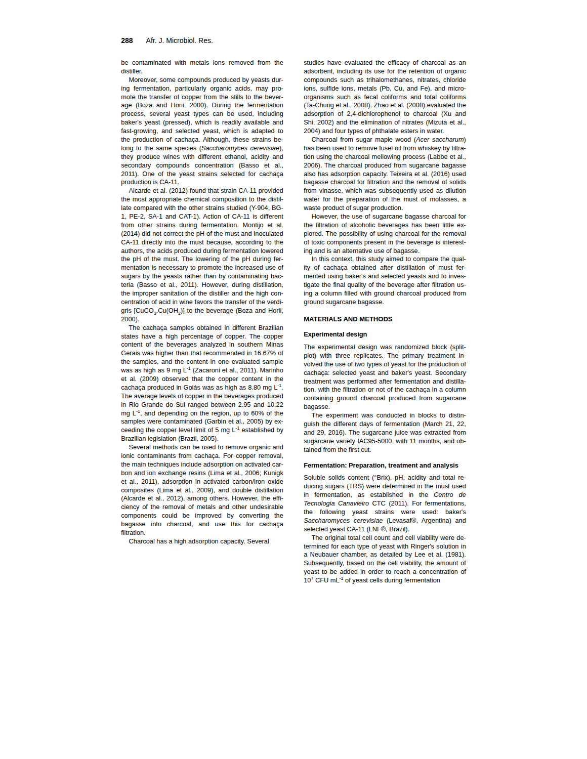288 Afr. J. Microbiol. Res.
be contaminated with metals ions removed from the distiller.
Moreover, some compounds produced by yeasts during fermentation, particularly organic acids, may promote the transfer of copper from the stills to the beverage (Boza and Horii, 2000). During the fermentation process, several yeast types can be used, including baker's yeast (pressed), which is readily available and fast-growing, and selected yeast, which is adapted to the production of cachaça. Although, these strains belong to the same species (Saccharomyces cerevisiae), they produce wines with different ethanol, acidity and secondary compounds concentration (Basso et al., 2011). One of the yeast strains selected for cachaça production is CA-11.
Alcarde et al. (2012) found that strain CA-11 provided the most appropriate chemical composition to the distillate compared with the other strains studied (Y-904, BG-1, PE-2, SA-1 and CAT-1). Action of CA-11 is different from other strains during fermentation. Montijo et al. (2014) did not correct the pH of the must and inoculated CA-11 directly into the must because, according to the authors, the acids produced during fermentation lowered the pH of the must. The lowering of the pH during fermentation is necessary to promote the increased use of sugars by the yeasts rather than by contaminating bacteria (Basso et al., 2011). However, during distillation, the improper sanitation of the distiller and the high concentration of acid in wine favors the transfer of the verdigris [CuCO3.Cu(OH2)] to the beverage (Boza and Horii, 2000).
The cachaça samples obtained in different Brazilian states have a high percentage of copper. The copper content of the beverages analyzed in southern Minas Gerais was higher than that recommended in 16.67% of the samples, and the content in one evaluated sample was as high as 9 mg L-1 (Zacaroni et al., 2011). Marinho et al. (2009) observed that the copper content in the cachaça produced in Goiás was as high as 8.80 mg L-1. The average levels of copper in the beverages produced in Rio Grande do Sul ranged between 2.95 and 10.22 mg L-1, and depending on the region, up to 60% of the samples were contaminated (Garbin et al., 2005) by exceeding the copper level limit of 5 mg L-1 established by Brazilian legislation (Brazil, 2005).
Several methods can be used to remove organic and ionic contaminants from cachaça. For copper removal, the main techniques include adsorption on activated carbon and ion exchange resins (Lima et al., 2006; Kunigk et al., 2011), adsorption in activated carbon/iron oxide composites (Lima et al., 2009), and double distillation (Alcarde et al., 2012), among others. However, the efficiency of the removal of metals and other undesirable components could be improved by converting the bagasse into charcoal, and use this for cachaça filtration.
Charcoal has a high adsorption capacity. Several
studies have evaluated the efficacy of charcoal as an adsorbent, including its use for the retention of organic compounds such as trihalomethanes, nitrates, chloride ions, sulfide ions, metals (Pb, Cu, and Fe), and microorganisms such as fecal coliforms and total coliforms (Ta-Chung et al., 2008). Zhao et al. (2008) evaluated the adsorption of 2,4-dichlorophenol to charcoal (Xu and Shi, 2002) and the elimination of nitrates (Mizuta et al., 2004) and four types of phthalate esters in water.
Charcoal from sugar maple wood (Acer saccharum) has been used to remove fusel oil from whiskey by filtration using the charcoal mellowing process (Labbe et al., 2006). The charcoal produced from sugarcane bagasse also has adsorption capacity. Teixeira et al. (2016) used bagasse charcoal for filtration and the removal of solids from vinasse, which was subsequently used as dilution water for the preparation of the must of molasses, a waste product of sugar production.
However, the use of sugarcane bagasse charcoal for the filtration of alcoholic beverages has been little explored. The possibility of using charcoal for the removal of toxic components present in the beverage is interesting and is an alternative use of bagasse.
In this context, this study aimed to compare the quality of cachaça obtained after distillation of must fermented using baker's and selected yeasts and to investigate the final quality of the beverage after filtration using a column filled with ground charcoal produced from ground sugarcane bagasse.
MATERIALS AND METHODS
Experimental design
The experimental design was randomized block (split-plot) with three replicates. The primary treatment involved the use of two types of yeast for the production of cachaça: selected yeast and baker's yeast. Secondary treatment was performed after fermentation and distillation, with the filtration or not of the cachaça in a column containing ground charcoal produced from sugarcane bagasse.
The experiment was conducted in blocks to distinguish the different days of fermentation (March 21, 22, and 29, 2016). The sugarcane juice was extracted from sugarcane variety IAC95-5000, with 11 months, and obtained from the first cut.
Fermentation: Preparation, treatment and analysis
Soluble solids content (°Brix), pH, acidity and total reducing sugars (TRS) were determined in the must used in fermentation, as established in the Centro de Tecnologia Canavieiro CTC (2011). For fermentations, the following yeast strains were used: baker's Saccharomyces cerevisiae (Levasaf®, Argentina) and selected yeast CA-11 (LNF®, Brazil).
The original total cell count and cell viability were determined for each type of yeast with Ringer's solution in a Neubauer chamber, as detailed by Lee et al. (1981). Subsequently, based on the cell viability, the amount of yeast to be added in order to reach a concentration of 107 CFU mL-1 of yeast cells during fermentation